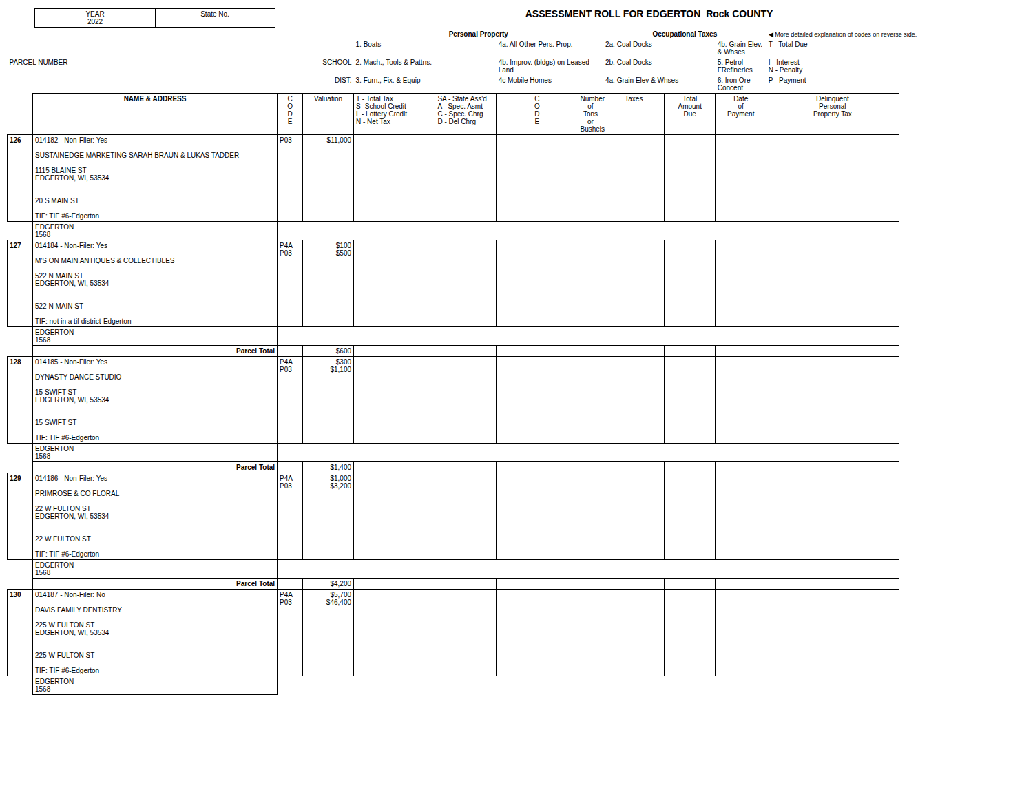| | / YEAR 2022 / State No. / | ASSESSMENT ROLL FOR EDGERTON Rock COUNTY |
| | Personal Property | Occupational Taxes | ◀ More detailed explanation of codes on reverse side. |
| | 1. Boats | 4a. All Other Pers. Prop. | 2a. Coal Docks | 4b. Grain Elev. & Whses | T - Total Due | |
| PARCEL NUMBER | SCHOOL | 2. Mach., Tools & Pattns. | 4b. Improv. (bldgs) on Leased Land | 2b. Coal Docks | 5. Petrol FRefineries | I - Interest N - Penalty | |
| | DIST. | 3. Furn., Fix. & Equip | 4c Mobile Homes | 4a. Grain Elev & Whses | 6. Iron Ore Concent | P - Payment | |
| | NAME & ADDRESS | C O D E | Valuation | T - Total Tax S- School Credit L - Lottery Credit N - Net Tax | SA - State Ass'd A - Spec. Asmt C - Spec. Chrg D - Del Chrg | C O D E | Number of Tons or Bushels | Taxes | Total Amount Due | Date of Payment | Delinquent Personal Property Tax | |
| 126 | 014182 - Non-Filer: Yes SUSTAINEDGE MARKETING SARAH BRAUN & LUKAS TADDER 1115 BLAINE ST EDGERTON, WI, 53534 20 S MAIN ST TIF: TIF #6-Edgerton | P03 | $11,000 | | | | | | | | | |
| | EDGERTON 1568 | | | | | | | | | | | |
| 127 | 014184 - Non-Filer: Yes M'S ON MAIN ANTIQUES & COLLECTIBLES 522 N MAIN ST EDGERTON, WI, 53534 522 N MAIN ST TIF: not in a tif district-Edgerton | P4A P03 | $100 $500 | | | | | | | | | |
| | EDGERTON 1568 | | | | | | | | | | | |
| | Parcel Total | | $600 | | | | | | | | | |
| 128 | 014185 - Non-Filer: Yes DYNASTY DANCE STUDIO 15 SWIFT ST EDGERTON, WI, 53534 15 SWIFT ST TIF: TIF #6-Edgerton | P4A P03 | $300 $1,100 | | | | | | | | | |
| | EDGERTON 1568 | | | | | | | | | | | |
| | Parcel Total | | $1,400 | | | | | | | | | |
| 129 | 014186 - Non-Filer: Yes PRIMROSE & CO FLORAL 22 W FULTON ST EDGERTON, WI, 53534 22 W FULTON ST TIF: TIF #6-Edgerton | P4A P03 | $1,000 $3,200 | | | | | | | | | |
| | EDGERTON 1568 | | | | | | | | | | | |
| | Parcel Total | | $4,200 | | | | | | | | | |
| 130 | 014187 - Non-Filer: No DAVIS FAMILY DENTISTRY 225 W FULTON ST EDGERTON, WI, 53534 225 W FULTON ST TIF: TIF #6-Edgerton | P4A P03 | $5,700 $46,400 | | | | | | | | | |
| | EDGERTON 1568 | | | | | | | | | | | |